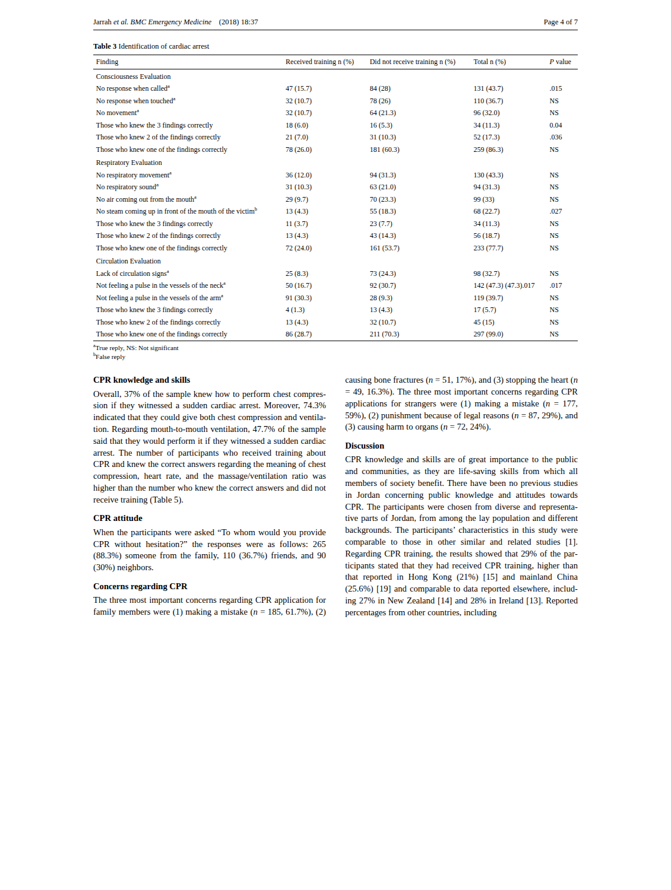Jarrah et al. BMC Emergency Medicine (2018) 18:37
Page 4 of 7
Table 3 Identification of cardiac arrest
| Finding | Received training n (%) | Did not receive training n (%) | Total n (%) | P value |
| --- | --- | --- | --- | --- |
| Consciousness Evaluation |
| No response when called a | 47 (15.7) | 84 (28) | 131 (43.7) | .015 |
| No response when touched a | 32 (10.7) | 78 (26) | 110 (36.7) | NS |
| No movement a | 32 (10.7) | 64 (21.3) | 96 (32.0) | NS |
| Those who knew the 3 findings correctly | 18 (6.0) | 16 (5.3) | 34 (11.3) | 0.04 |
| Those who knew 2 of the findings correctly | 21 (7.0) | 31 (10.3) | 52 (17.3) | .036 |
| Those who knew one of the findings correctly | 78 (26.0) | 181 (60.3) | 259 (86.3) | NS |
| Respiratory Evaluation |
| No respiratory movement a | 36 (12.0) | 94 (31.3) | 130 (43.3) | NS |
| No respiratory sound a | 31 (10.3) | 63 (21.0) | 94 (31.3) | NS |
| No air coming out from the mouth a | 29 (9.7) | 70 (23.3) | 99 (33) | NS |
| No steam coming up in front of the mouth of the victim b | 13 (4.3) | 55 (18.3) | 68 (22.7) | .027 |
| Those who knew the 3 findings correctly | 11 (3.7) | 23 (7.7) | 34 (11.3) | NS |
| Those who knew 2 of the findings correctly | 13 (4.3) | 43 (14.3) | 56 (18.7) | NS |
| Those who knew one of the findings correctly | 72 (24.0) | 161 (53.7) | 233 (77.7) | NS |
| Circulation Evaluation |
| Lack of circulation signs a | 25 (8.3) | 73 (24.3) | 98 (32.7) | NS |
| Not feeling a pulse in the vessels of the neck a | 50 (16.7) | 92 (30.7) | 142 (47.3) (47.3).017 | .017 |
| Not feeling a pulse in the vessels of the arm a | 91 (30.3) | 28 (9.3) | 119 (39.7) | NS |
| Those who knew the 3 findings correctly | 4 (1.3) | 13 (4.3) | 17 (5.7) | NS |
| Those who knew 2 of the findings correctly | 13 (4.3) | 32 (10.7) | 45 (15) | NS |
| Those who knew one of the findings correctly | 86 (28.7) | 211 (70.3) | 297 (99.0) | NS |
aTrue reply, NS: Not significant
bFalse reply
CPR knowledge and skills
Overall, 37% of the sample knew how to perform chest compression if they witnessed a sudden cardiac arrest. Moreover, 74.3% indicated that they could give both chest compression and ventilation. Regarding mouth-to-mouth ventilation, 47.7% of the sample said that they would perform it if they witnessed a sudden cardiac arrest. The number of participants who received training about CPR and knew the correct answers regarding the meaning of chest compression, heart rate, and the massage/ventilation ratio was higher than the number who knew the correct answers and did not receive training (Table 5).
CPR attitude
When the participants were asked “To whom would you provide CPR without hesitation?” the responses were as follows: 265 (88.3%) someone from the family, 110 (36.7%) friends, and 90 (30%) neighbors.
Concerns regarding CPR
The three most important concerns regarding CPR application for family members were (1) making a mistake (n = 185, 61.7%), (2) causing bone fractures (n = 51, 17%), and (3) stopping the heart (n = 49, 16.3%). The three most important concerns regarding CPR applications for strangers were (1) making a mistake (n = 177, 59%), (2) punishment because of legal reasons (n = 87, 29%), and (3) causing harm to organs (n = 72, 24%).
Discussion
CPR knowledge and skills are of great importance to the public and communities, as they are life-saving skills from which all members of society benefit. There have been no previous studies in Jordan concerning public knowledge and attitudes towards CPR. The participants were chosen from diverse and representative parts of Jordan, from among the lay population and different backgrounds. The participants’ characteristics in this study were comparable to those in other similar and related studies [1]. Regarding CPR training, the results showed that 29% of the participants stated that they had received CPR training, higher than that reported in Hong Kong (21%) [15] and mainland China (25.6%) [19] and comparable to data reported elsewhere, including 27% in New Zealand [14] and 28% in Ireland [13]. Reported percentages from other countries, including